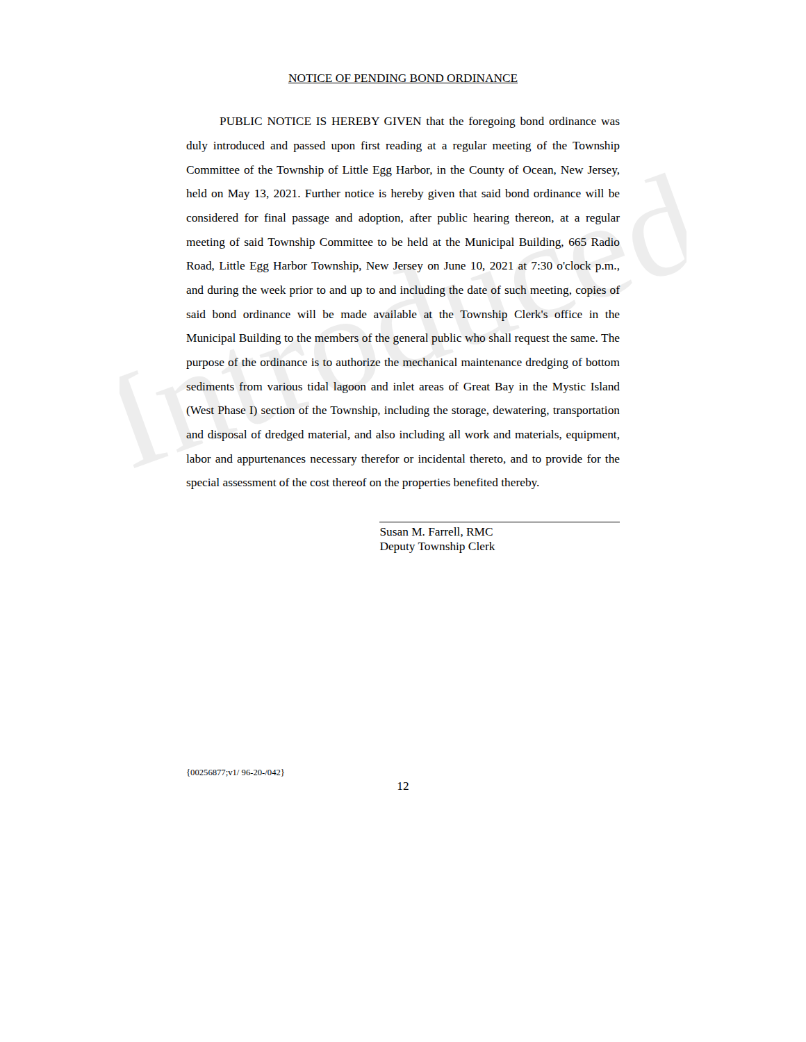Introduced
NOTICE OF PENDING BOND ORDINANCE
PUBLIC NOTICE IS HEREBY GIVEN that the foregoing bond ordinance was duly introduced and passed upon first reading at a regular meeting of the Township Committee of the Township of Little Egg Harbor, in the County of Ocean, New Jersey, held on May 13, 2021. Further notice is hereby given that said bond ordinance will be considered for final passage and adoption, after public hearing thereon, at a regular meeting of said Township Committee to be held at the Municipal Building, 665 Radio Road, Little Egg Harbor Township, New Jersey on June 10, 2021 at 7:30 o'clock p.m., and during the week prior to and up to and including the date of such meeting, copies of said bond ordinance will be made available at the Township Clerk's office in the Municipal Building to the members of the general public who shall request the same. The purpose of the ordinance is to authorize the mechanical maintenance dredging of bottom sediments from various tidal lagoon and inlet areas of Great Bay in the Mystic Island (West Phase I) section of the Township, including the storage, dewatering, transportation and disposal of dredged material, and also including all work and materials, equipment, labor and appurtenances necessary therefor or incidental thereto, and to provide for the special assessment of the cost thereof on the properties benefited thereby.
Susan M. Farrell, RMC
Deputy Township Clerk
{00256877;v1/ 96-20-/042}
12